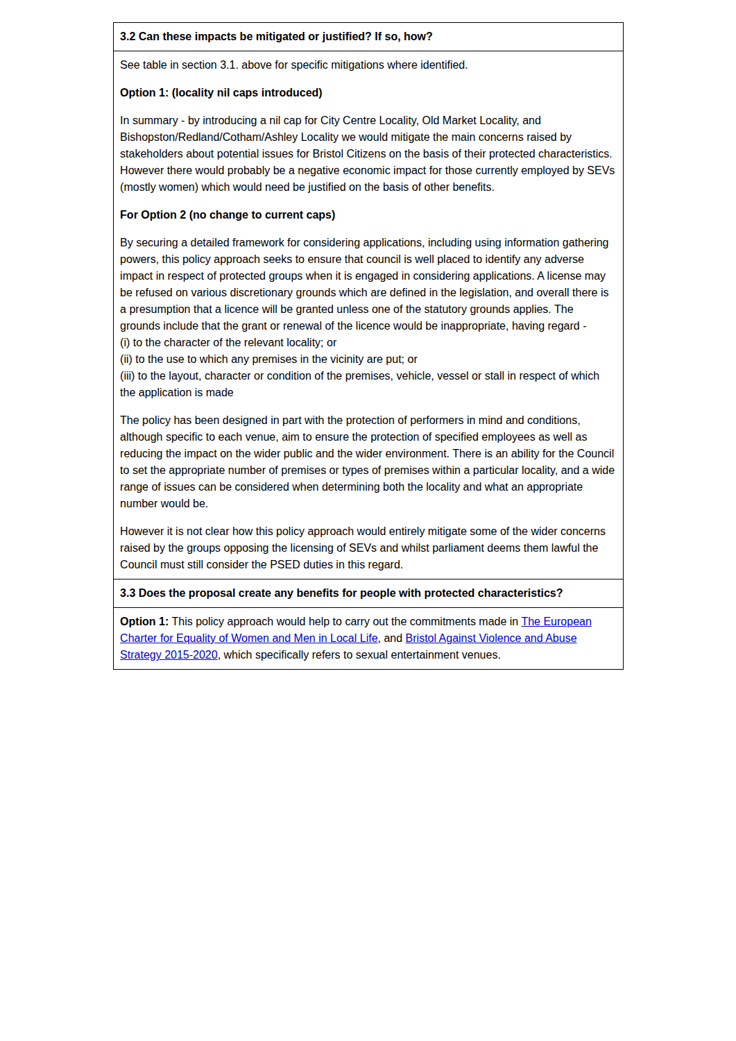| 3.2 Can these impacts be mitigated or justified? If so, how? |
| See table in section 3.1. above for specific mitigations where identified. Option 1: (locality nil caps introduced) In summary - by introducing a nil cap for City Centre Locality, Old Market Locality, and Bishopston/Redland/Cotham/Ashley Locality we would mitigate the main concerns raised by stakeholders about potential issues for Bristol Citizens on the basis of their protected characteristics. However there would probably be a negative economic impact for those currently employed by SEVs (mostly women) which would need be justified on the basis of other benefits. For Option 2 (no change to current caps) By securing a detailed framework for considering applications, including using information gathering powers, this policy approach seeks to ensure that council is well placed to identify any adverse impact in respect of protected groups when it is engaged in considering applications. A license may be refused on various discretionary grounds which are defined in the legislation, and overall there is a presumption that a licence will be granted unless one of the statutory grounds applies. The grounds include that the grant or renewal of the licence would be inappropriate, having regard - (i) to the character of the relevant locality; or (ii) to the use to which any premises in the vicinity are put; or (iii) to the layout, character or condition of the premises, vehicle, vessel or stall in respect of which the application is made The policy has been designed in part with the protection of performers in mind and conditions, although specific to each venue, aim to ensure the protection of specified employees as well as reducing the impact on the wider public and the wider environment. There is an ability for the Council to set the appropriate number of premises or types of premises within a particular locality, and a wide range of issues can be considered when determining both the locality and what an appropriate number would be. However it is not clear how this policy approach would entirely mitigate some of the wider concerns raised by the groups opposing the licensing of SEVs and whilst parliament deems them lawful the Council must still consider the PSED duties in this regard. |
| 3.3 Does the proposal create any benefits for people with protected characteristics? |
| Option 1: This policy approach would help to carry out the commitments made in The European Charter for Equality of Women and Men in Local Life , and Bristol Against Violence and Abuse Strategy 2015-2020 , which specifically refers to sexual entertainment venues. |